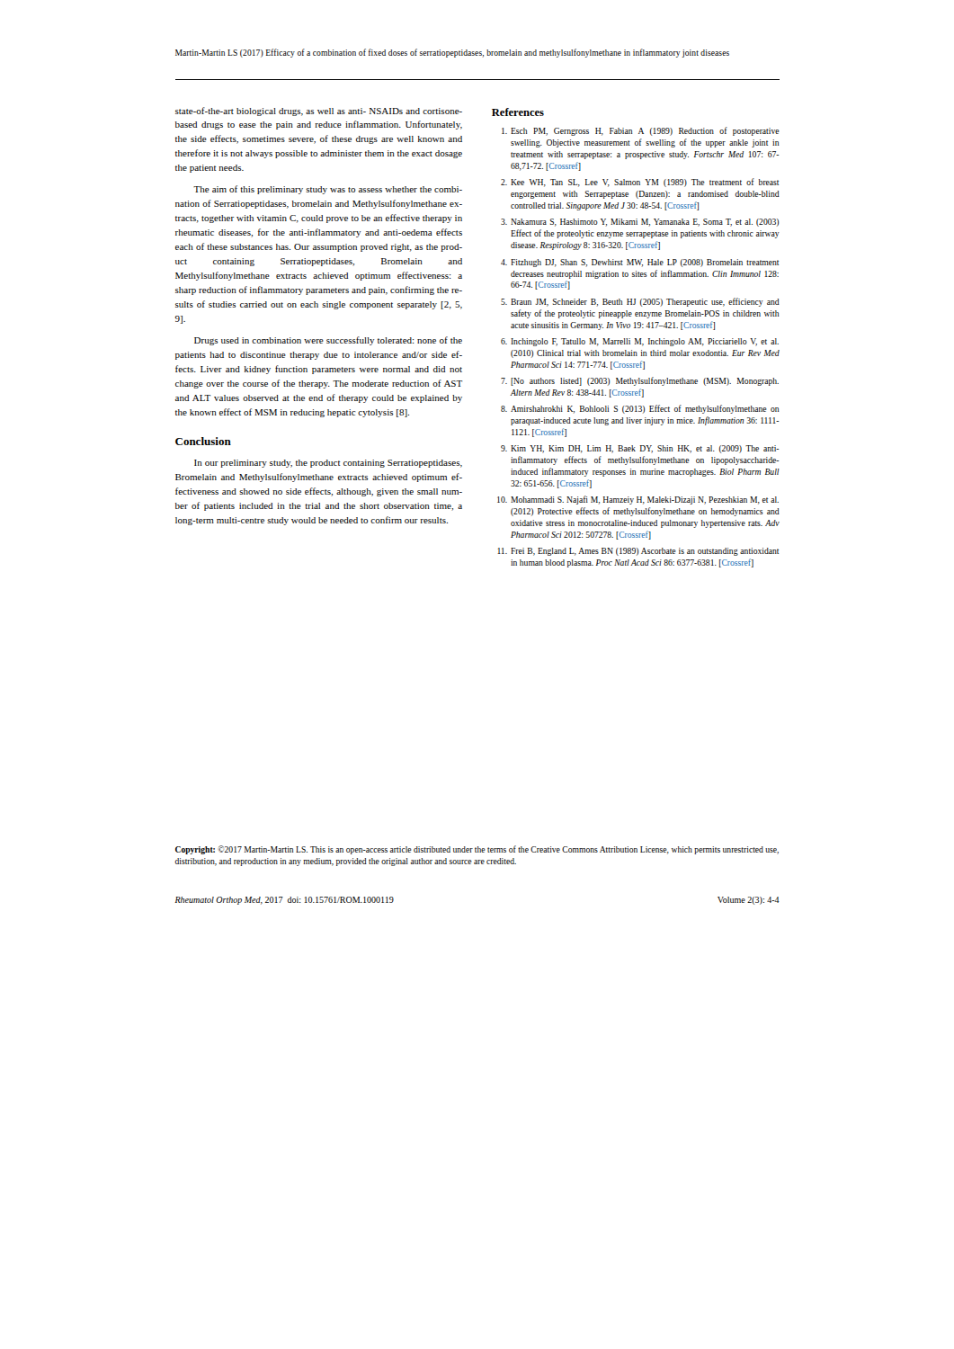Martin-Martin LS (2017) Efficacy of a combination of fixed doses of serratiopeptidases, bromelain and methylsulfonylmethane in inflammatory joint diseases
state-of-the-art biological drugs, as well as anti- NSAIDs and cortisone-based drugs to ease the pain and reduce inflammation. Unfortunately, the side effects, sometimes severe, of these drugs are well known and therefore it is not always possible to administer them in the exact dosage the patient needs.
The aim of this preliminary study was to assess whether the combination of Serratiopeptidases, bromelain and Methylsulfonylmethane extracts, together with vitamin C, could prove to be an effective therapy in rheumatic diseases, for the anti-inflammatory and anti-oedema effects each of these substances has. Our assumption proved right, as the product containing Serratiopeptidases, Bromelain and Methylsulfonylmethane extracts achieved optimum effectiveness: a sharp reduction of inflammatory parameters and pain, confirming the results of studies carried out on each single component separately [2, 5, 9].
Drugs used in combination were successfully tolerated: none of the patients had to discontinue therapy due to intolerance and/or side effects. Liver and kidney function parameters were normal and did not change over the course of the therapy. The moderate reduction of AST and ALT values observed at the end of therapy could be explained by the known effect of MSM in reducing hepatic cytolysis [8].
Conclusion
In our preliminary study, the product containing Serratiopeptidases, Bromelain and Methylsulfonylmethane extracts achieved optimum effectiveness and showed no side effects, although, given the small number of patients included in the trial and the short observation time, a long-term multi-centre study would be needed to confirm our results.
References
Esch PM, Gerngross H, Fabian A (1989) Reduction of postoperative swelling. Objective measurement of swelling of the upper ankle joint in treatment with serrapeptase: a prospective study. Fortschr Med 107: 67-68,71-72. [Crossref]
Kee WH, Tan SL, Lee V, Salmon YM (1989) The treatment of breast engorgement with Serrapeptase (Danzen): a randomised double-blind controlled trial. Singapore Med J 30: 48-54. [Crossref]
Nakamura S, Hashimoto Y, Mikami M, Yamanaka E, Soma T, et al. (2003) Effect of the proteolytic enzyme serrapeptase in patients with chronic airway disease. Respirology 8: 316-320. [Crossref]
Fitzhugh DJ, Shan S, Dewhirst MW, Hale LP (2008) Bromelain treatment decreases neutrophil migration to sites of inflammation. Clin Immunol 128: 66-74. [Crossref]
Braun JM, Schneider B, Beuth HJ (2005) Therapeutic use, efficiency and safety of the proteolytic pineapple enzyme Bromelain-POS in children with acute sinusitis in Germany. In Vivo 19: 417–421. [Crossref]
Inchingolo F, Tatullo M, Marrelli M, Inchingolo AM, Picciariello V, et al. (2010) Clinical trial with bromelain in third molar exodontia. Eur Rev Med Pharmacol Sci 14: 771-774. [Crossref]
[No authors listed] (2003) Methylsulfonylmethane (MSM). Monograph. Altern Med Rev 8: 438-441. [Crossref]
Amirshahrokhi K, Bohlooli S (2013) Effect of methylsulfonylmethane on paraquat-induced acute lung and liver injury in mice. Inflammation 36: 1111-1121. [Crossref]
Kim YH, Kim DH, Lim H, Baek DY, Shin HK, et al. (2009) The anti-inflammatory effects of methylsulfonylmethane on lipopolysaccharide-induced inflammatory responses in murine macrophages. Biol Pharm Bull 32: 651-656. [Crossref]
Mohammadi S. Najafi M, Hamzeiy H, Maleki-Dizaji N, Pezeshkian M, et al. (2012) Protective effects of methylsulfonylmethane on hemodynamics and oxidative stress in monocrotaline-induced pulmonary hypertensive rats. Adv Pharmacol Sci 2012: 507278. [Crossref]
Frei B, England L, Ames BN (1989) Ascorbate is an outstanding antioxidant in human blood plasma. Proc Natl Acad Sci 86: 6377-6381. [Crossref]
Copyright: ©2017 Martin-Martin LS. This is an open-access article distributed under the terms of the Creative Commons Attribution License, which permits unrestricted use, distribution, and reproduction in any medium, provided the original author and source are credited.
Rheumatol Orthop Med, 2017 doi: 10.15761/ROM.1000119
Volume 2(3): 4-4